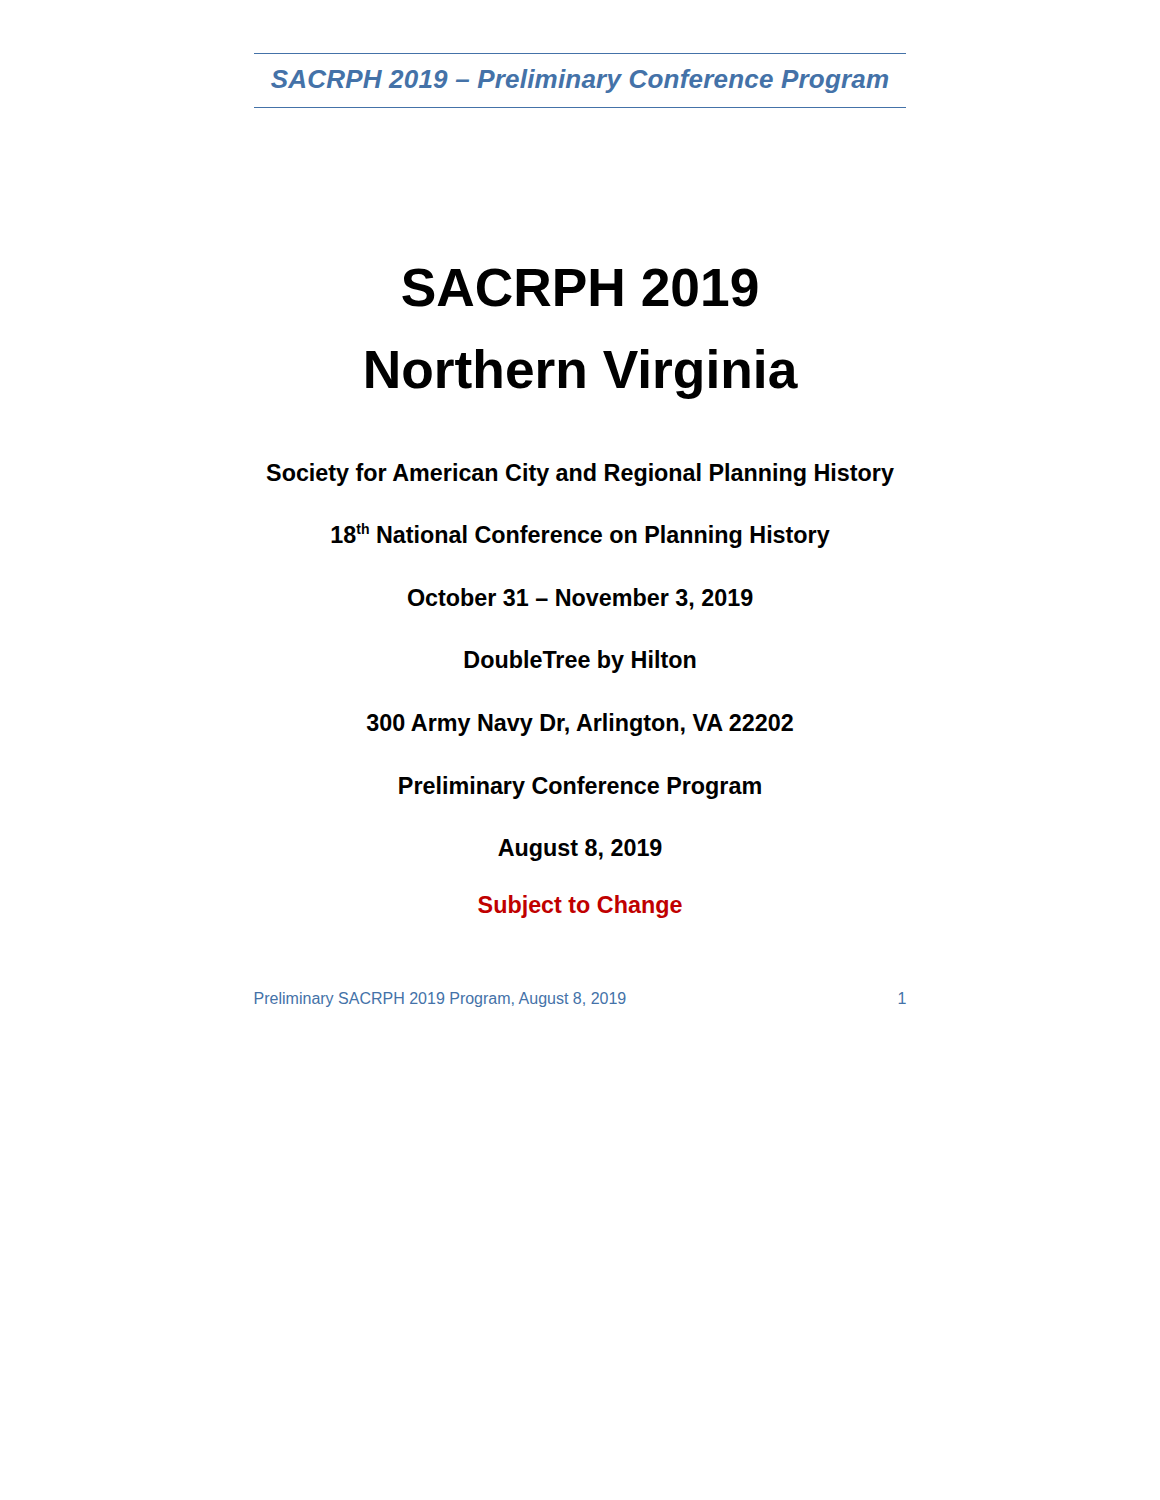SACRPH 2019 – Preliminary Conference Program
SACRPH 2019 Northern Virginia
Society for American City and Regional Planning History
18th National Conference on Planning History
October 31 – November 3, 2019
DoubleTree by Hilton
300 Army Navy Dr, Arlington, VA 22202
Preliminary Conference Program
August 8, 2019
Subject to Change
Preliminary SACRPH 2019 Program, August 8, 2019 1